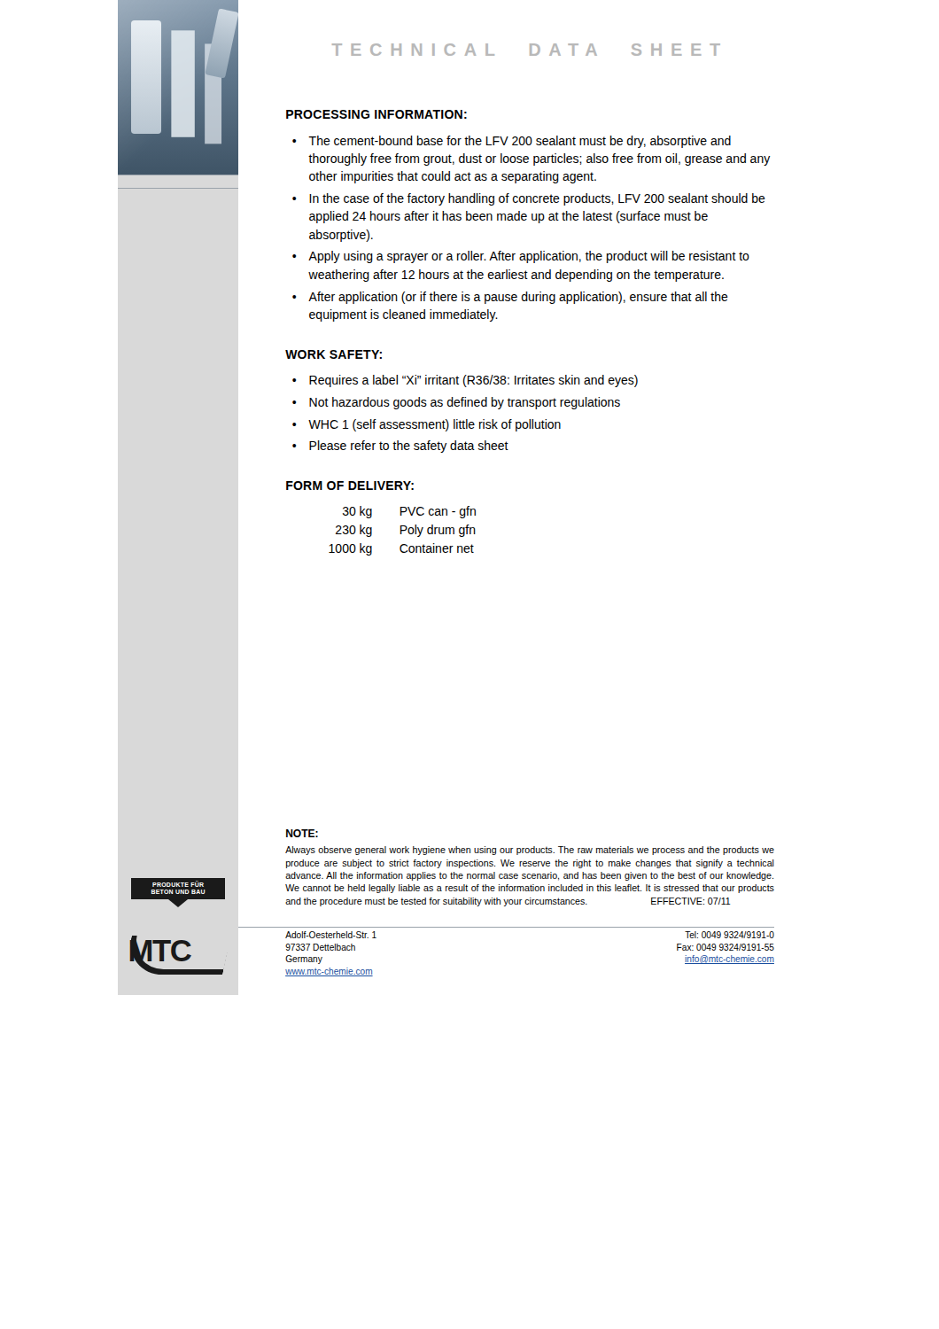PRODUKTE FÜR BETON UND BAU
MTC
TECHNICAL DATA SHEET
PROCESSING INFORMATION:
The cement-bound base for the LFV 200 sealant must be dry, absorptive and thoroughly free from grout, dust or loose particles; also free from oil, grease and any other impurities that could act as a separating agent.
In the case of the factory handling of concrete products, LFV 200 sealant should be applied 24 hours after it has been made up at the latest (surface must be absorptive).
Apply using a sprayer or a roller. After application, the product will be resistant to weathering after 12 hours at the earliest and depending on the temperature.
After application (or if there is a pause during application), ensure that all the equipment is cleaned immediately.
WORK SAFETY:
Requires a label “Xi” irritant (R36/38: Irritates skin and eyes)
Not hazardous goods as defined by transport regulations
WHC 1 (self assessment) little risk of pollution
Please refer to the safety data sheet
FORM OF DELIVERY:
| 30 kg | PVC can - gfn |
| 230 kg | Poly drum gfn |
| 1000 kg | Container net |
NOTE:
Always observe general work hygiene when using our products. The raw materials we process and the products we produce are subject to strict factory inspections. We reserve the right to make changes that signify a technical advance. All the information applies to the normal case scenario, and has been given to the best of our knowledge. We cannot be held legally liable as a result of the information included in this leaflet. It is stressed that our products and the procedure must be tested for suitability with your circumstances. EFFECTIVE: 07/11
Adolf-Oesterheld-Str. 1
97337 Dettelbach
Germany
www.mtc-chemie.com
Tel: 0049 9324/9191-0
Fax: 0049 9324/9191-55
info@mtc-chemie.com